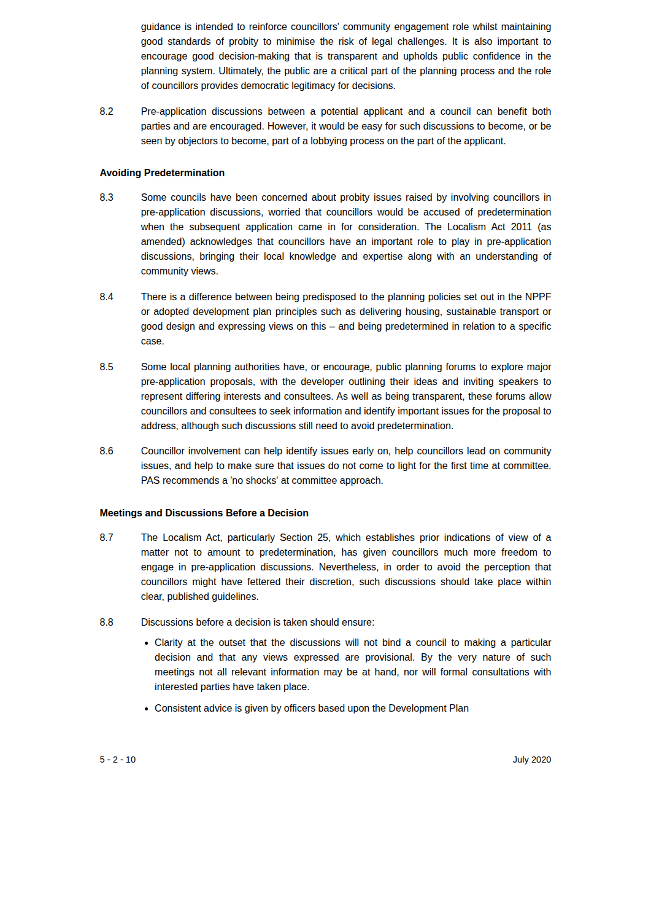guidance is intended to reinforce councillors' community engagement role whilst maintaining good standards of probity to minimise the risk of legal challenges. It is also important to encourage good decision-making that is transparent and upholds public confidence in the planning system. Ultimately, the public are a critical part of the planning process and the role of councillors provides democratic legitimacy for decisions.
8.2
Pre-application discussions between a potential applicant and a council can benefit both parties and are encouraged. However, it would be easy for such discussions to become, or be seen by objectors to become, part of a lobbying process on the part of the applicant.
Avoiding Predetermination
8.3
Some councils have been concerned about probity issues raised by involving councillors in pre-application discussions, worried that councillors would be accused of predetermination when the subsequent application came in for consideration. The Localism Act 2011 (as amended) acknowledges that councillors have an important role to play in pre-application discussions, bringing their local knowledge and expertise along with an understanding of community views.
8.4
There is a difference between being predisposed to the planning policies set out in the NPPF or adopted development plan principles such as delivering housing, sustainable transport or good design and expressing views on this – and being predetermined in relation to a specific case.
8.5
Some local planning authorities have, or encourage, public planning forums to explore major pre-application proposals, with the developer outlining their ideas and inviting speakers to represent differing interests and consultees. As well as being transparent, these forums allow councillors and consultees to seek information and identify important issues for the proposal to address, although such discussions still need to avoid predetermination.
8.6
Councillor involvement can help identify issues early on, help councillors lead on community issues, and help to make sure that issues do not come to light for the first time at committee. PAS recommends a 'no shocks' at committee approach.
Meetings and Discussions Before a Decision
8.7
The Localism Act, particularly Section 25, which establishes prior indications of view of a matter not to amount to predetermination, has given councillors much more freedom to engage in pre-application discussions. Nevertheless, in order to avoid the perception that councillors might have fettered their discretion, such discussions should take place within clear, published guidelines.
8.8
Discussions before a decision is taken should ensure:
Clarity at the outset that the discussions will not bind a council to making a particular decision and that any views expressed are provisional. By the very nature of such meetings not all relevant information may be at hand, nor will formal consultations with interested parties have taken place.
Consistent advice is given by officers based upon the Development Plan
5 - 2 - 10 July 2020